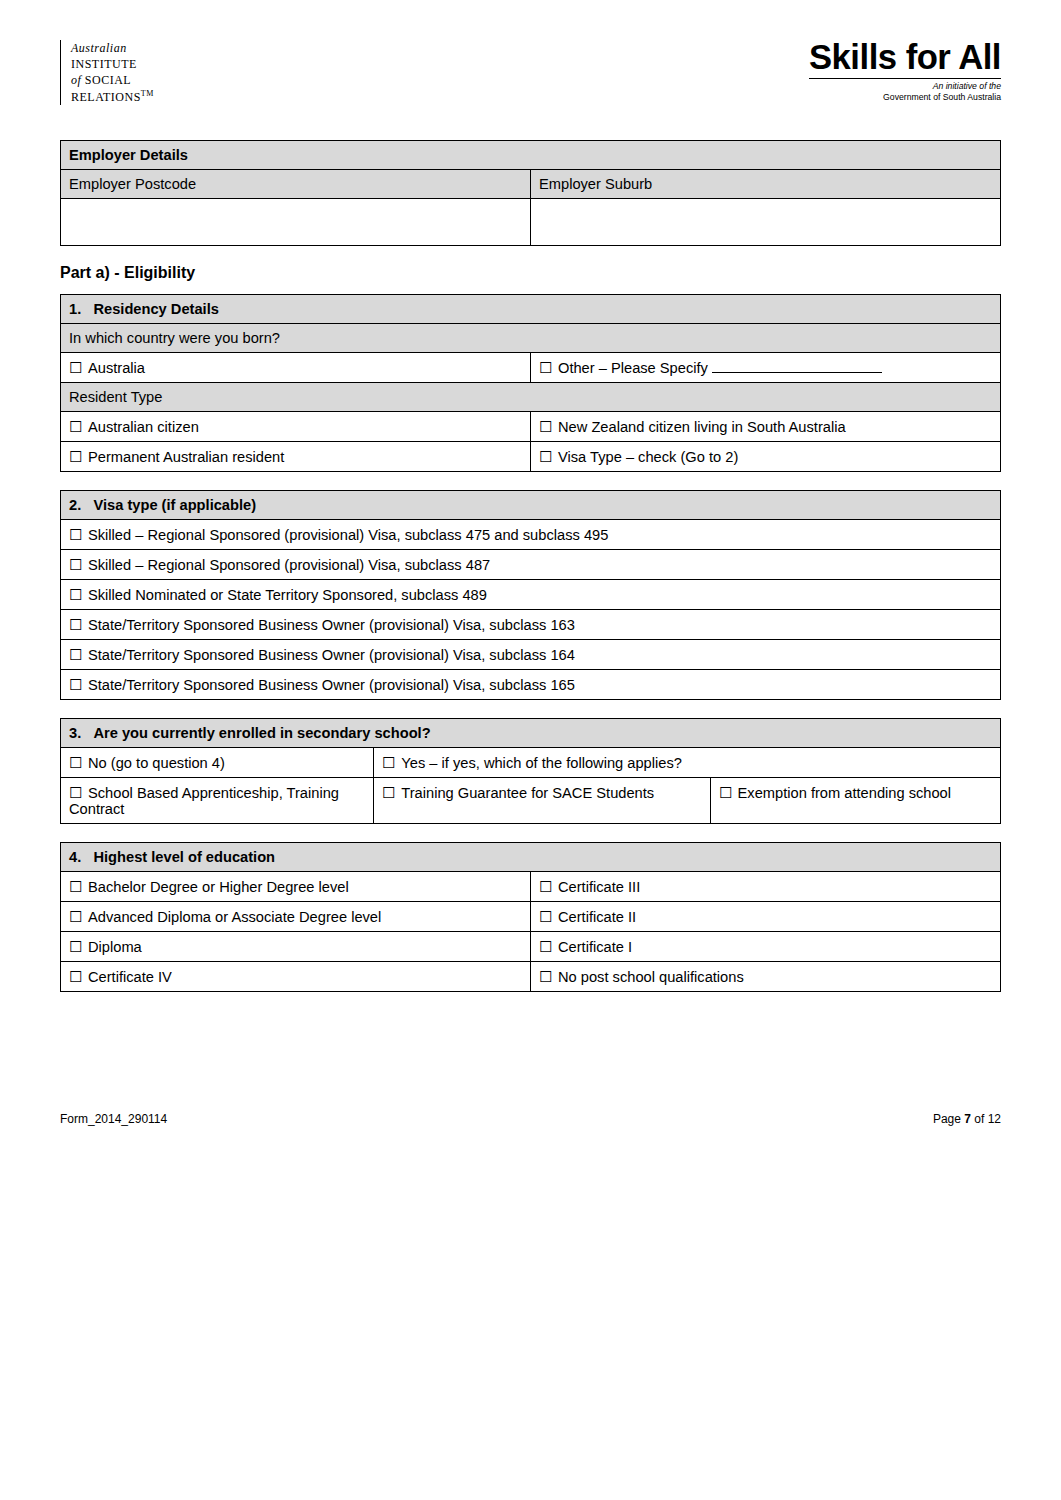Australian
INSTITUTE
of SOCIAL
RELATIONSTM
Skills for All
An initiative of the
Government of South Australia
| Employer Details |
| Employer Postcode | Employer Suburb |
Part a) - Eligibility
| 1. Residency Details |
| In which country were you born? |
| ☐ Australia | ☐ Other – Please Specify |
| Resident Type |
| ☐ Australian citizen | ☐ New Zealand citizen living in South Australia |
| ☐ Permanent Australian resident | ☐ Visa Type – check (Go to 2) |
| 2. Visa type (if applicable) |
| ☐ Skilled – Regional Sponsored (provisional) Visa, subclass 475 and subclass 495 |
| ☐ Skilled – Regional Sponsored (provisional) Visa, subclass 487 |
| ☐ Skilled Nominated or State Territory Sponsored, subclass 489 |
| ☐ State/Territory Sponsored Business Owner (provisional) Visa, subclass 163 |
| ☐ State/Territory Sponsored Business Owner (provisional) Visa, subclass 164 |
| ☐ State/Territory Sponsored Business Owner (provisional) Visa, subclass 165 |
| 3. Are you currently enrolled in secondary school? |
| ☐ No (go to question 4) | ☐ Yes – if yes, which of the following applies? |
| ☐ School Based Apprenticeship, Training Contract | ☐ Training Guarantee for SACE Students | ☐ Exemption from attending school |
| 4. Highest level of education |
| ☐ Bachelor Degree or Higher Degree level | ☐ Certificate III |
| ☐ Advanced Diploma or Associate Degree level | ☐ Certificate II |
| ☐ Diploma | ☐ Certificate I |
| ☐ Certificate IV | ☐ No post school qualifications |
Form_2014_290114
Page 7 of 12